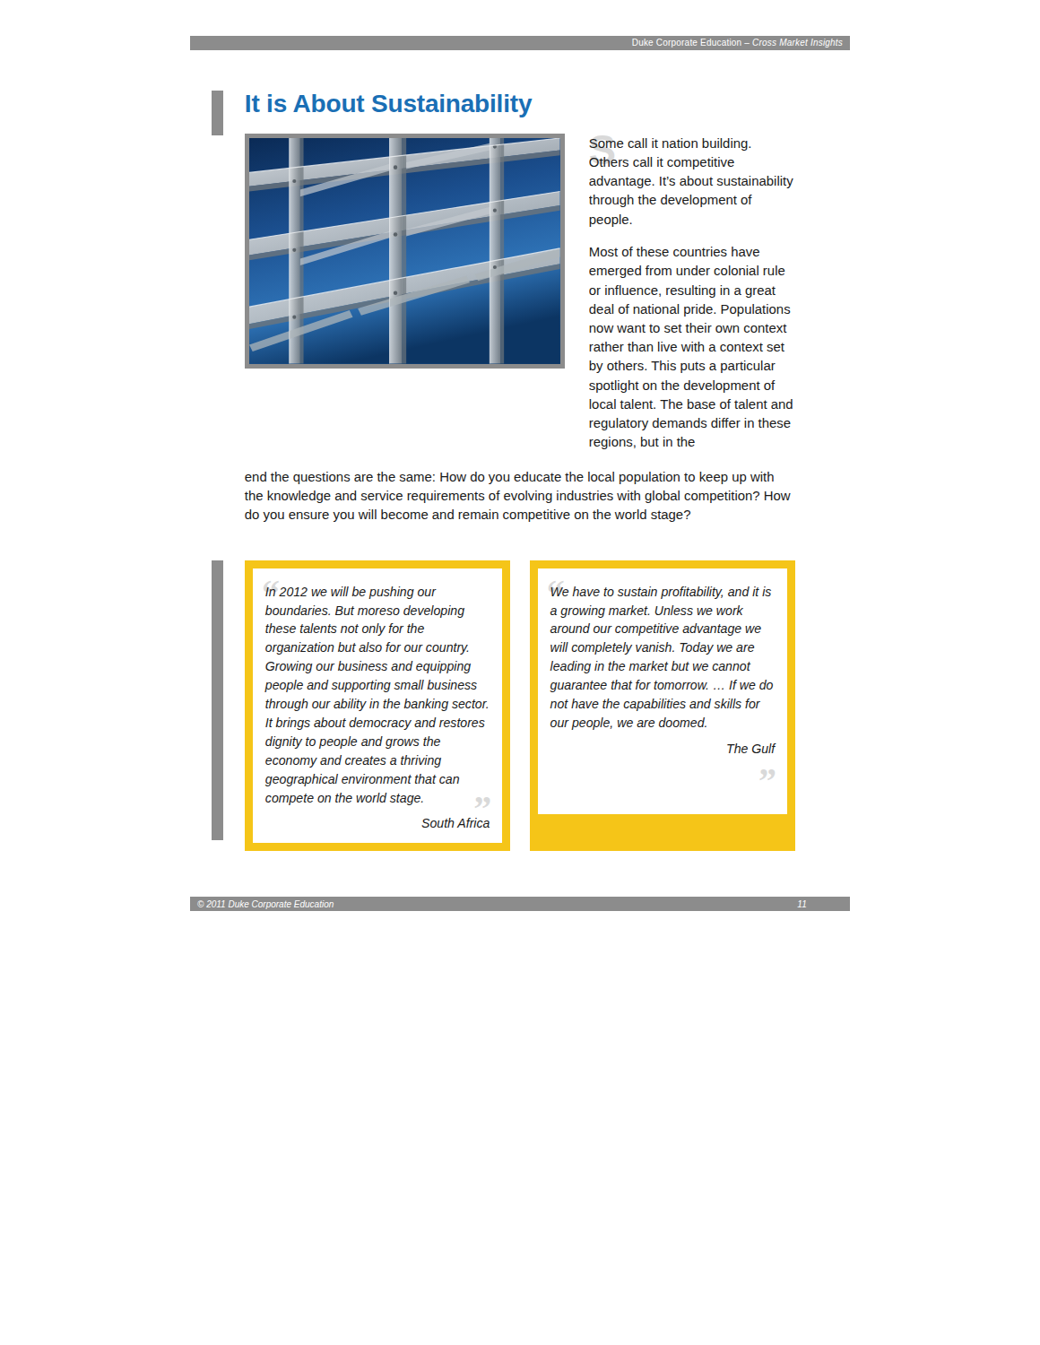Duke Corporate Education – Cross Market Insights
It is About Sustainability
S Some call it nation building. Others call it competitive advantage. It’s about sustainability through the development of people.
Most of these countries have emerged from under colonial rule or influence, resulting in a great deal of national pride. Populations now want to set their own context rather than live with a context set by others. This puts a particular spotlight on the development of local talent. The base of talent and regulatory demands differ in these regions, but in the
end the questions are the same: How do you educate the local population to keep up with the knowledge and service requirements of evolving industries with global competition? How do you ensure you will become and remain competitive on the world stage?
“ ”
In 2012 we will be pushing our boundaries. But moreso developing these talents not only for the organization but also for our country. Growing our business and equipping people and supporting small business through our ability in the banking sector. It brings about democracy and restores dignity to people and grows the economy and creates a thriving geographical environment that can compete on the world stage.
South Africa
“ ”
We have to sustain profitability, and it is a growing market. Unless we work around our competitive advantage we will completely vanish. Today we are leading in the market but we cannot guarantee that for tomorrow. … If we do not have the capabilities and skills for our people, we are doomed.
The Gulf
© 2011 Duke Corporate Education 11